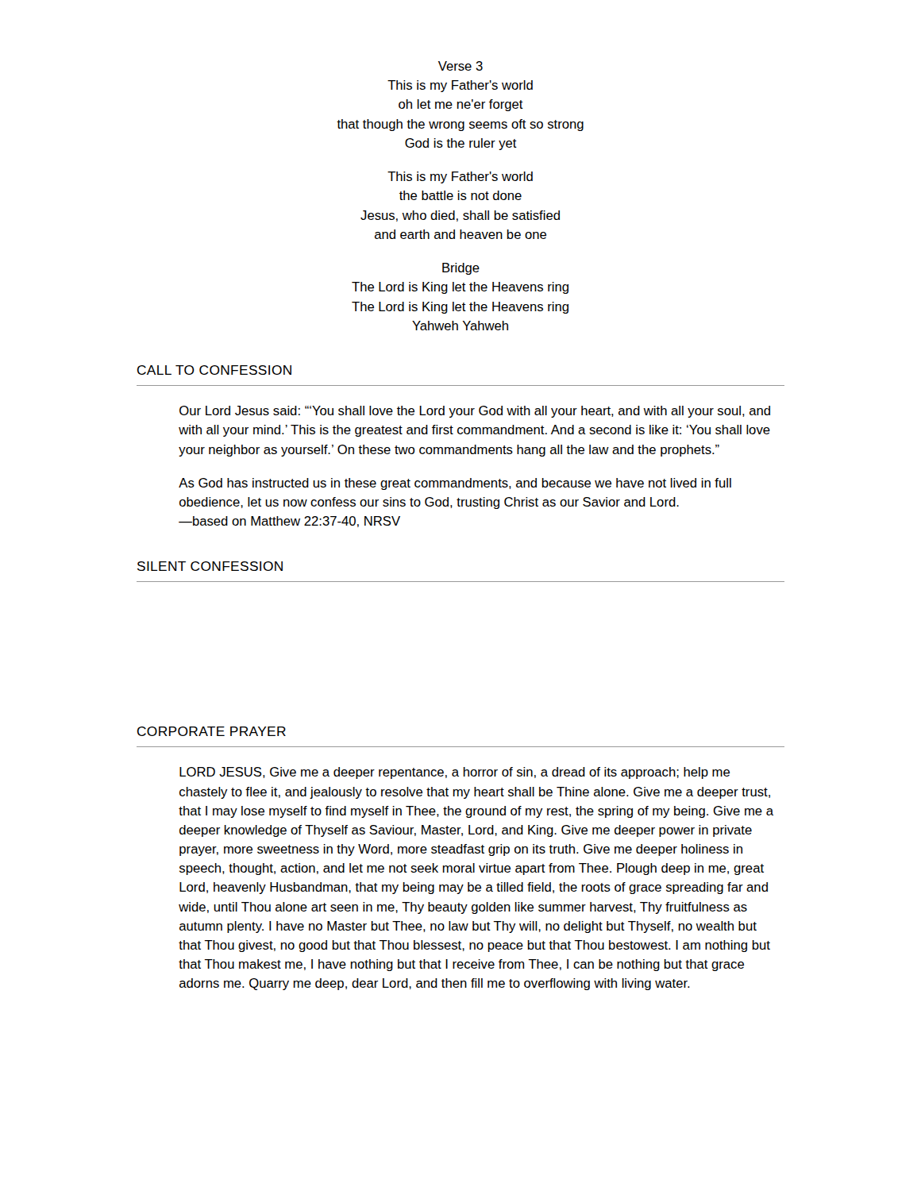Verse 3
This is my Father's world
oh let me ne'er forget
that though the wrong seems oft so strong
God is the ruler yet
This is my Father's world
the battle is not done
Jesus, who died, shall be satisfied
and earth and heaven be one
Bridge
The Lord is King let the Heavens ring
The Lord is King let the Heavens ring
Yahweh Yahweh
Call to Confession
Our Lord Jesus said: “‘You shall love the Lord your God with all your heart, and with all your soul, and with all your mind.’ This is the greatest and first commandment. And a second is like it: ‘You shall love your neighbor as yourself.’ On these two commandments hang all the law and the prophets.”
As God has instructed us in these great commandments, and because we have not lived in full obedience, let us now confess our sins to God, trusting Christ as our Savior and Lord.
—based on Matthew 22:37-40, NRSV
Silent Confession
Corporate Prayer
LORD JESUS, Give me a deeper repentance, a horror of sin, a dread of its approach; help me chastely to flee it, and jealously to resolve that my heart shall be Thine alone. Give me a deeper trust, that I may lose myself to find myself in Thee, the ground of my rest, the spring of my being. Give me a deeper knowledge of Thyself as Saviour, Master, Lord, and King. Give me deeper power in private prayer, more sweetness in thy Word, more steadfast grip on its truth. Give me deeper holiness in speech, thought, action, and let me not seek moral virtue apart from Thee. Plough deep in me, great Lord, heavenly Husbandman, that my being may be a tilled field, the roots of grace spreading far and wide, until Thou alone art seen in me, Thy beauty golden like summer harvest, Thy fruitfulness as autumn plenty. I have no Master but Thee, no law but Thy will, no delight but Thyself, no wealth but that Thou givest, no good but that Thou blessest, no peace but that Thou bestowest. I am nothing but that Thou makest me, I have nothing but that I receive from Thee, I can be nothing but that grace adorns me. Quarry me deep, dear Lord, and then fill me to overflowing with living water.